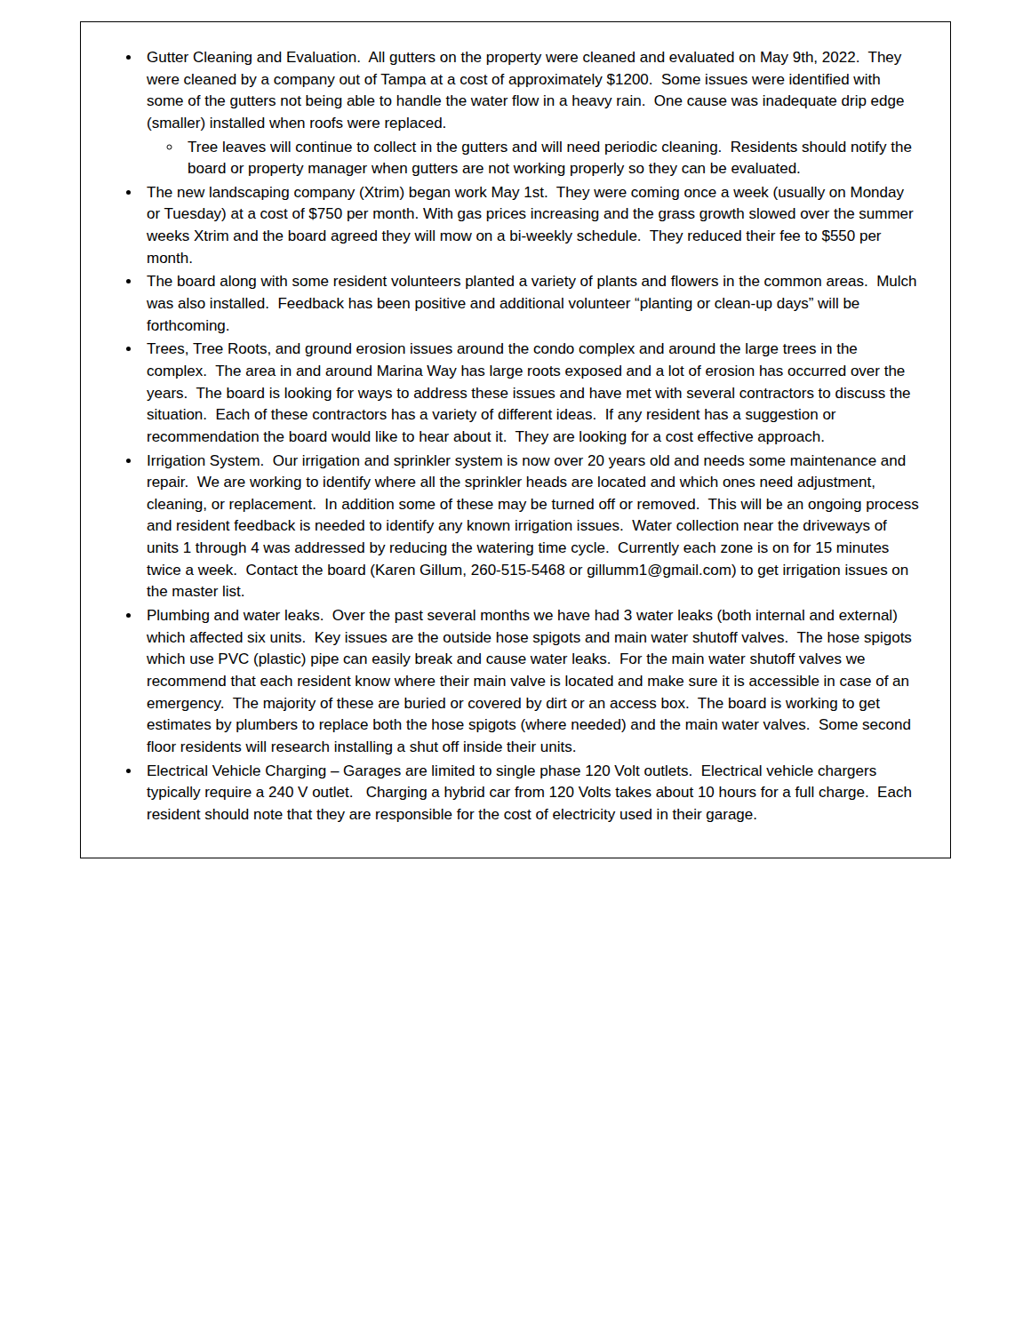Gutter Cleaning and Evaluation. All gutters on the property were cleaned and evaluated on May 9th, 2022. They were cleaned by a company out of Tampa at a cost of approximately $1200. Some issues were identified with some of the gutters not being able to handle the water flow in a heavy rain. One cause was inadequate drip edge (smaller) installed when roofs were replaced.
Tree leaves will continue to collect in the gutters and will need periodic cleaning. Residents should notify the board or property manager when gutters are not working properly so they can be evaluated.
The new landscaping company (Xtrim) began work May 1st. They were coming once a week (usually on Monday or Tuesday) at a cost of $750 per month. With gas prices increasing and the grass growth slowed over the summer weeks Xtrim and the board agreed they will mow on a bi-weekly schedule. They reduced their fee to $550 per month.
The board along with some resident volunteers planted a variety of plants and flowers in the common areas. Mulch was also installed. Feedback has been positive and additional volunteer “planting or clean-up days” will be forthcoming.
Trees, Tree Roots, and ground erosion issues around the condo complex and around the large trees in the complex. The area in and around Marina Way has large roots exposed and a lot of erosion has occurred over the years. The board is looking for ways to address these issues and have met with several contractors to discuss the situation. Each of these contractors has a variety of different ideas. If any resident has a suggestion or recommendation the board would like to hear about it. They are looking for a cost effective approach.
Irrigation System. Our irrigation and sprinkler system is now over 20 years old and needs some maintenance and repair. We are working to identify where all the sprinkler heads are located and which ones need adjustment, cleaning, or replacement. In addition some of these may be turned off or removed. This will be an ongoing process and resident feedback is needed to identify any known irrigation issues. Water collection near the driveways of units 1 through 4 was addressed by reducing the watering time cycle. Currently each zone is on for 15 minutes twice a week. Contact the board (Karen Gillum, 260-515-5468 or gillumm1@gmail.com) to get irrigation issues on the master list.
Plumbing and water leaks. Over the past several months we have had 3 water leaks (both internal and external) which affected six units. Key issues are the outside hose spigots and main water shutoff valves. The hose spigots which use PVC (plastic) pipe can easily break and cause water leaks. For the main water shutoff valves we recommend that each resident know where their main valve is located and make sure it is accessible in case of an emergency. The majority of these are buried or covered by dirt or an access box. The board is working to get estimates by plumbers to replace both the hose spigots (where needed) and the main water valves. Some second floor residents will research installing a shut off inside their units.
Electrical Vehicle Charging – Garages are limited to single phase 120 Volt outlets. Electrical vehicle chargers typically require a 240 V outlet. Charging a hybrid car from 120 Volts takes about 10 hours for a full charge. Each resident should note that they are responsible for the cost of electricity used in their garage.